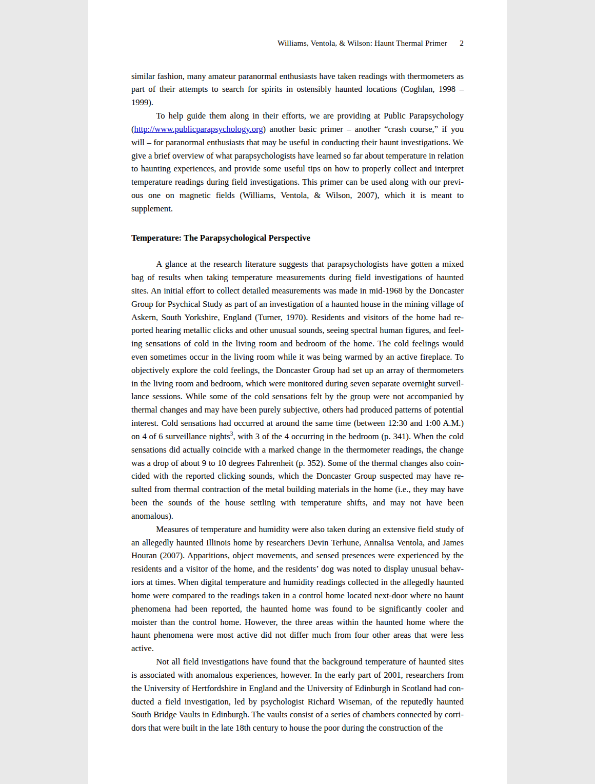Williams, Ventola, & Wilson: Haunt Thermal Primer2
similar fashion, many amateur paranormal enthusiasts have taken readings with thermometers as part of their attempts to search for spirits in ostensibly haunted locations (Coghlan, 1998 – 1999).
To help guide them along in their efforts, we are providing at Public Parapsychology (http://www.publicparapsychology.org) another basic primer – another “crash course,” if you will – for paranormal enthusiasts that may be useful in conducting their haunt investigations. We give a brief overview of what parapsychologists have learned so far about temperature in relation to haunting experiences, and provide some useful tips on how to properly collect and interpret temperature readings during field investigations. This primer can be used along with our previous one on magnetic fields (Williams, Ventola, & Wilson, 2007), which it is meant to supplement.
Temperature: The Parapsychological Perspective
A glance at the research literature suggests that parapsychologists have gotten a mixed bag of results when taking temperature measurements during field investigations of haunted sites. An initial effort to collect detailed measurements was made in mid-1968 by the Doncaster Group for Psychical Study as part of an investigation of a haunted house in the mining village of Askern, South Yorkshire, England (Turner, 1970). Residents and visitors of the home had reported hearing metallic clicks and other unusual sounds, seeing spectral human figures, and feeling sensations of cold in the living room and bedroom of the home. The cold feelings would even sometimes occur in the living room while it was being warmed by an active fireplace. To objectively explore the cold feelings, the Doncaster Group had set up an array of thermometers in the living room and bedroom, which were monitored during seven separate overnight surveillance sessions. While some of the cold sensations felt by the group were not accompanied by thermal changes and may have been purely subjective, others had produced patterns of potential interest. Cold sensations had occurred at around the same time (between 12:30 and 1:00 A.M.) on 4 of 6 surveillance nights3, with 3 of the 4 occurring in the bedroom (p. 341). When the cold sensations did actually coincide with a marked change in the thermometer readings, the change was a drop of about 9 to 10 degrees Fahrenheit (p. 352). Some of the thermal changes also coincided with the reported clicking sounds, which the Doncaster Group suspected may have resulted from thermal contraction of the metal building materials in the home (i.e., they may have been the sounds of the house settling with temperature shifts, and may not have been anomalous).
Measures of temperature and humidity were also taken during an extensive field study of an allegedly haunted Illinois home by researchers Devin Terhune, Annalisa Ventola, and James Houran (2007). Apparitions, object movements, and sensed presences were experienced by the residents and a visitor of the home, and the residents’ dog was noted to display unusual behaviors at times. When digital temperature and humidity readings collected in the allegedly haunted home were compared to the readings taken in a control home located next-door where no haunt phenomena had been reported, the haunted home was found to be significantly cooler and moister than the control home. However, the three areas within the haunted home where the haunt phenomena were most active did not differ much from four other areas that were less active.
Not all field investigations have found that the background temperature of haunted sites is associated with anomalous experiences, however. In the early part of 2001, researchers from the University of Hertfordshire in England and the University of Edinburgh in Scotland had conducted a field investigation, led by psychologist Richard Wiseman, of the reputedly haunted South Bridge Vaults in Edinburgh. The vaults consist of a series of chambers connected by corridors that were built in the late 18th century to house the poor during the construction of the